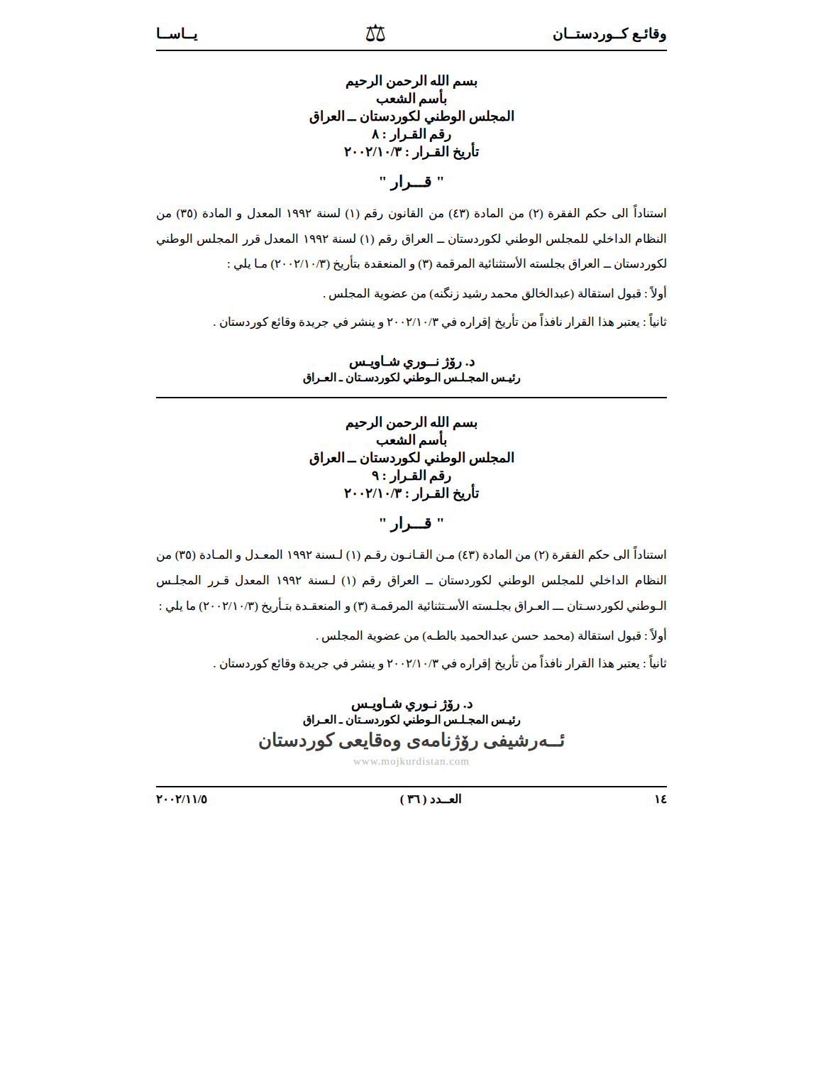وقائـع كــوردستــان
⚖
يــاســا
بسم الله الرحمن الرحيم
بأسم الشعب
المجلس الوطني لكوردستان ــ العراق
رقم القـرار : ٨
تأريخ القـرار : ٢٠٠٢/١٠/٣
" قـــرار "
استناداً الى حكم الفقرة (٢) من المادة (٤٣) من القانون رقم (١) لسنة ١٩٩٢ المعدل و المادة (٣٥) من النظام الداخلي للمجلس الوطني لكوردستان ــ العراق رقم (١) لسنة ١٩٩٢ المعدل قرر المجلس الوطني لكوردستان ــ العراق بجلسته الأستثنائية المرقمة (٣) و المنعقدة بتأريخ (٢٠٠٢/١٠/٣) مـا يلي :
أولاً : قبول استقالة (عبدالخالق محمد رشيد زنگنه) من عضوية المجلس .
ثانياً : يعتبر هذا القرار نافذاً من تأريخ إقراره في ٢٠٠٢/١٠/٣ و ينشر في جريدة وقائع كوردستان .
د. رۆژ نــوري شـاويـس
رئيـس المجـلـس الـوطني لكوردسـتان ـ العـراق
بسم الله الرحمن الرحيم
بأسم الشعب
المجلس الوطني لكوردستان ــ العراق
رقم القـرار : ٩
تأريخ القـرار : ٢٠٠٢/١٠/٣
" قـــرار "
استناداً الى حكم الفقرة (٢) من المادة (٤٣) مـن القـانـون رقـم (١) لـسنة ١٩٩٢ المعـدل و المـادة (٣٥) من النظام الداخلي للمجلس الوطني لكوردستان ــ العراق رقم (١) لـسنة ١٩٩٢ المعدل قـرر المجلـس الـوطني لكوردسـتان ـــ العـراق بجلـسته الأسـتثنائية المرقمـة (٣) و المنعقـدة بتـأريخ (٢٠٠٢/١٠/٣) ما يلي :
أولاً : قبول استقالة (محمد حسن عبدالحميد بالطـه) من عضوية المجلس .
ثانياً : يعتبر هذا القرار نافذاً من تأريخ إقراره في ٢٠٠٢/١٠/٣ و ينشر في جريدة وقائع كوردستان .
د. رۆژ نـوري شـاويـس
رئيـس المجـلـس الـوطني لكوردسـتان ـ العـراق
ئــەرشیفی رۆژنامەی وەقایعی کوردستان
www.mojkurdistan.com
١٤
العــدد ( ٣٦ )
٢٠٠٢/١١/٥